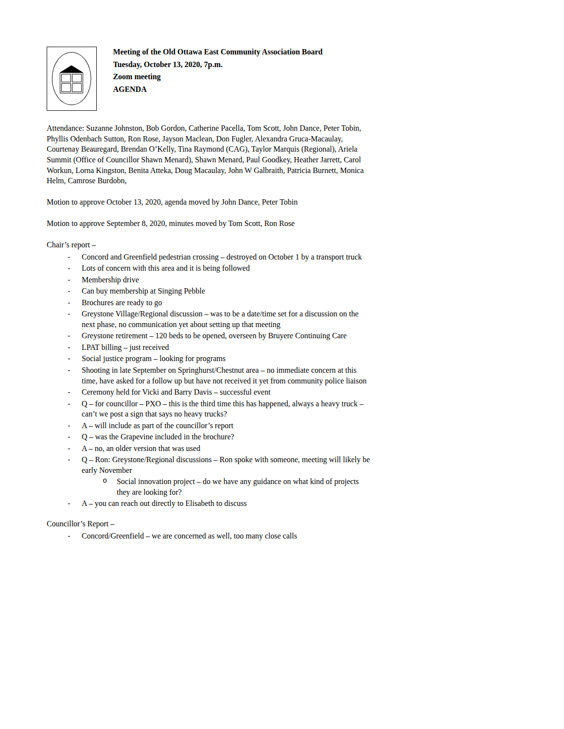Meeting of the Old Ottawa East Community Association Board
Tuesday, October 13, 2020, 7p.m.
Zoom meeting
AGENDA
Attendance: Suzanne Johnston, Bob Gordon, Catherine Pacella, Tom Scott, John Dance, Peter Tobin, Phyllis Odenbach Sutton, Ron Rose, Jayson Maclean, Don Fugler, Alexandra Gruca-Macaulay, Courtenay Beauregard, Brendan O’Kelly, Tina Raymond (CAG), Taylor Marquis (Regional), Ariela Summit (Office of Councillor Shawn Menard), Shawn Menard, Paul Goodkey, Heather Jarrett, Carol Workun, Lorna Kingston, Benita Atteka, Doug Macaulay, John W Galbraith, Patricia Burnett, Monica Helm, Camrose Burdobn,
Motion to approve October 13, 2020, agenda moved by John Dance, Peter Tobin
Motion to approve September 8, 2020, minutes moved by Tom Scott, Ron Rose
Chair’s report –
Concord and Greenfield pedestrian crossing – destroyed on October 1 by a transport truck
Lots of concern with this area and it is being followed
Membership drive
Can buy membership at Singing Pebble
Brochures are ready to go
Greystone Village/Regional discussion – was to be a date/time set for a discussion on the next phase, no communication yet about setting up that meeting
Greystone retirement – 120 beds to be opened, overseen by Bruyere Continuing Care
LPAT billing – just received
Social justice program – looking for programs
Shooting in late September on Springhurst/Chestnut area – no immediate concern at this time, have asked for a follow up but have not received it yet from community police liaison
Ceremony held for Vicki and Barry Davis – successful event
Q – for councillor – PXO – this is the third time this has happened, always a heavy truck – can’t we post a sign that says no heavy trucks?
A – will include as part of the councillor’s report
Q – was the Grapevine included in the brochure?
A – no, an older version that was used
Q – Ron: Greystone/Regional discussions – Ron spoke with someone, meeting will likely be early November
Social innovation project – do we have any guidance on what kind of projects they are looking for?
A – you can reach out directly to Elisabeth to discuss
Councillor’s Report –
Concord/Greenfield – we are concerned as well, too many close calls